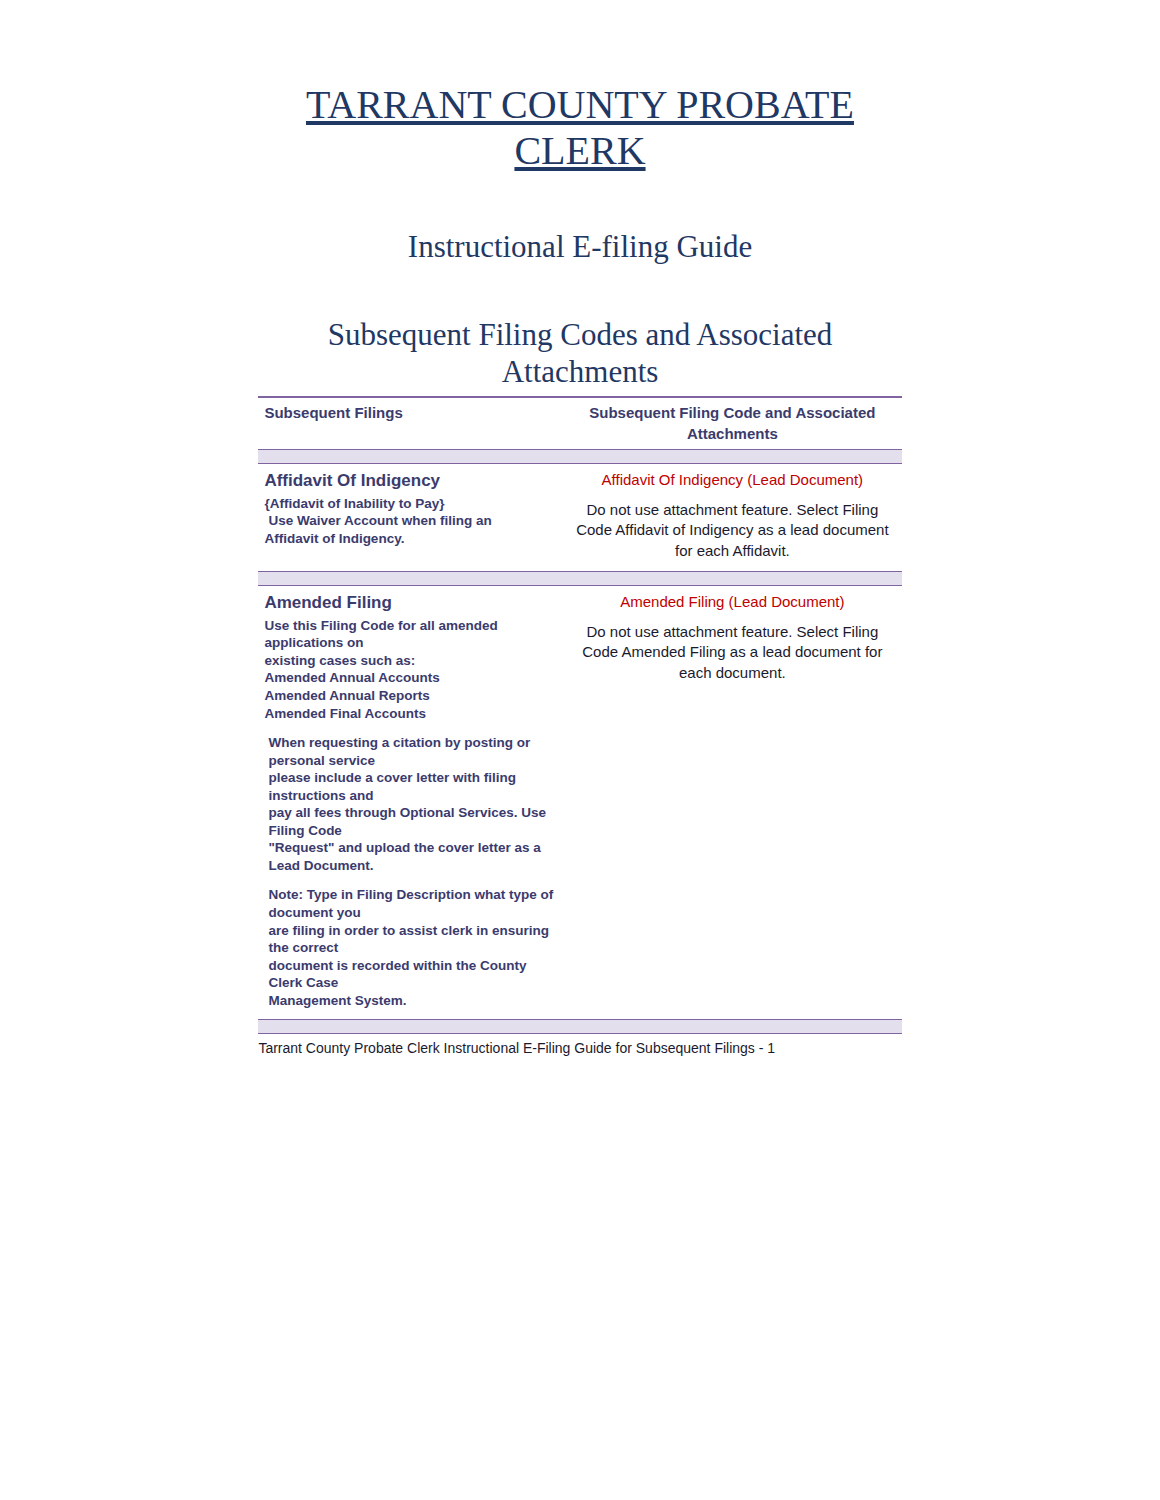TARRANT COUNTY PROBATE CLERK
Instructional E-filing Guide
Subsequent Filing Codes and Associated Attachments
| Subsequent Filings | Subsequent Filing Code and Associated Attachments |
| Affidavit Of Indigency {Affidavit of Inability to Pay} Use Waiver Account when filing an Affidavit of Indigency. | Affidavit Of Indigency (Lead Document) Do not use attachment feature. Select Filing Code Affidavit of Indigency as a lead document for each Affidavit. |
| Amended Filing Use this Filing Code for all amended applications on existing cases such as: Amended Annual Accounts Amended Annual Reports Amended Final Accounts When requesting a citation by posting or personal service please include a cover letter with filing instructions and pay all fees through Optional Services. Use Filing Code "Request" and upload the cover letter as a Lead Document. Note: Type in Filing Description what type of document you are filing in order to assist clerk in ensuring the correct document is recorded within the County Clerk Case Management System. | Amended Filing (Lead Document) Do not use attachment feature. Select Filing Code Amended Filing as a lead document for each document. |
Tarrant County Probate Clerk Instructional E-Filing Guide for Subsequent Filings - 1